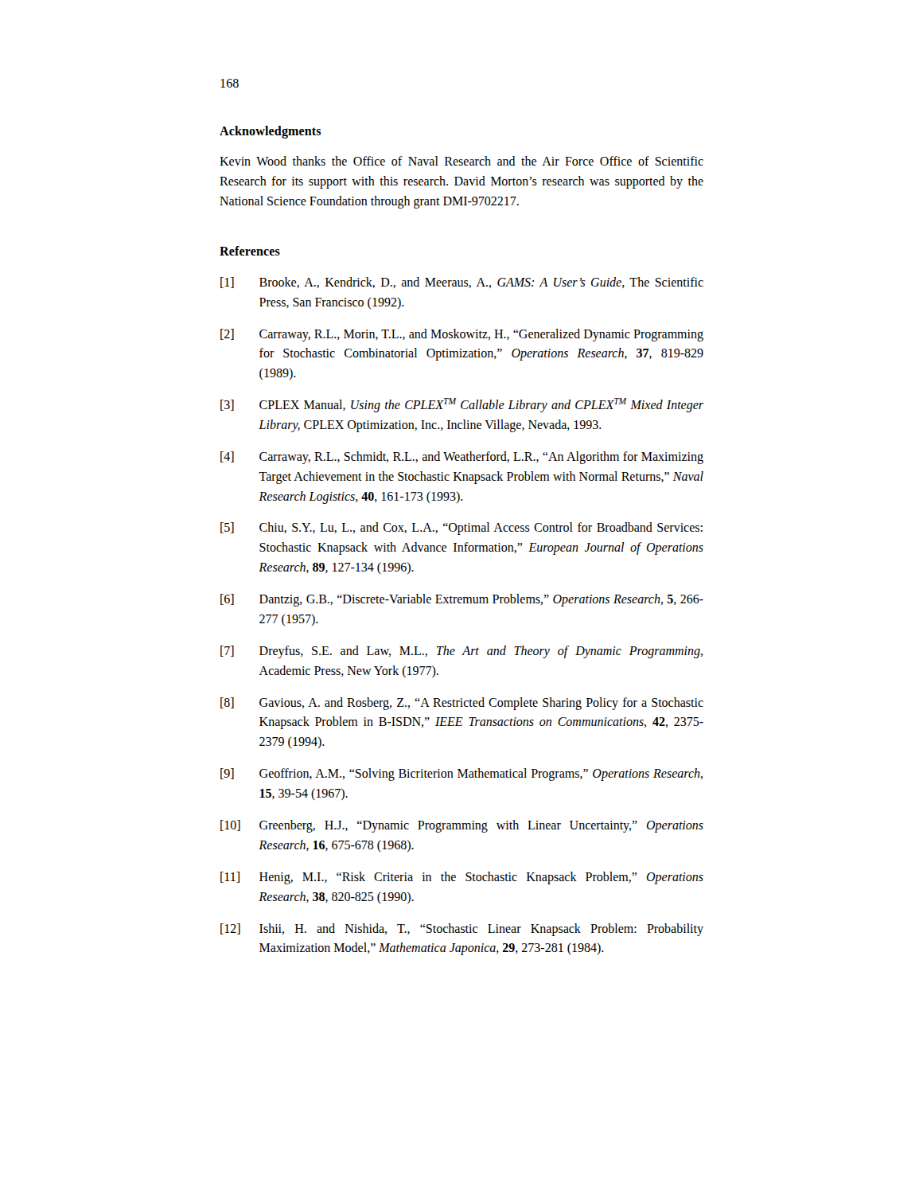168
Acknowledgments
Kevin Wood thanks the Office of Naval Research and the Air Force Office of Scientific Research for its support with this research. David Morton’s research was supported by the National Science Foundation through grant DMI-9702217.
References
Brooke, A., Kendrick, D., and Meeraus, A., GAMS: A User’s Guide, The Scientific Press, San Francisco (1992).
Carraway, R.L., Morin, T.L., and Moskowitz, H., “Generalized Dynamic Programming for Stochastic Combinatorial Optimization,” Operations Research, 37, 819-829 (1989).
CPLEX Manual, Using the CPLEXTM Callable Library and CPLEXTM Mixed Integer Library, CPLEX Optimization, Inc., Incline Village, Nevada, 1993.
Carraway, R.L., Schmidt, R.L., and Weatherford, L.R., “An Algorithm for Maximizing Target Achievement in the Stochastic Knapsack Problem with Normal Returns,” Naval Research Logistics, 40, 161-173 (1993).
Chiu, S.Y., Lu, L., and Cox, L.A., “Optimal Access Control for Broadband Services: Stochastic Knapsack with Advance Information,” European Journal of Operations Research, 89, 127-134 (1996).
Dantzig, G.B., “Discrete-Variable Extremum Problems,” Operations Research, 5, 266-277 (1957).
Dreyfus, S.E. and Law, M.L., The Art and Theory of Dynamic Programming, Academic Press, New York (1977).
Gavious, A. and Rosberg, Z., “A Restricted Complete Sharing Policy for a Stochastic Knapsack Problem in B-ISDN,” IEEE Transactions on Communications, 42, 2375-2379 (1994).
Geoffrion, A.M., “Solving Bicriterion Mathematical Programs,” Operations Research, 15, 39-54 (1967).
Greenberg, H.J., “Dynamic Programming with Linear Uncertainty,” Operations Research, 16, 675-678 (1968).
Henig, M.I., “Risk Criteria in the Stochastic Knapsack Problem,” Operations Research, 38, 820-825 (1990).
Ishii, H. and Nishida, T., “Stochastic Linear Knapsack Problem: Probability Maximization Model,” Mathematica Japonica, 29, 273-281 (1984).